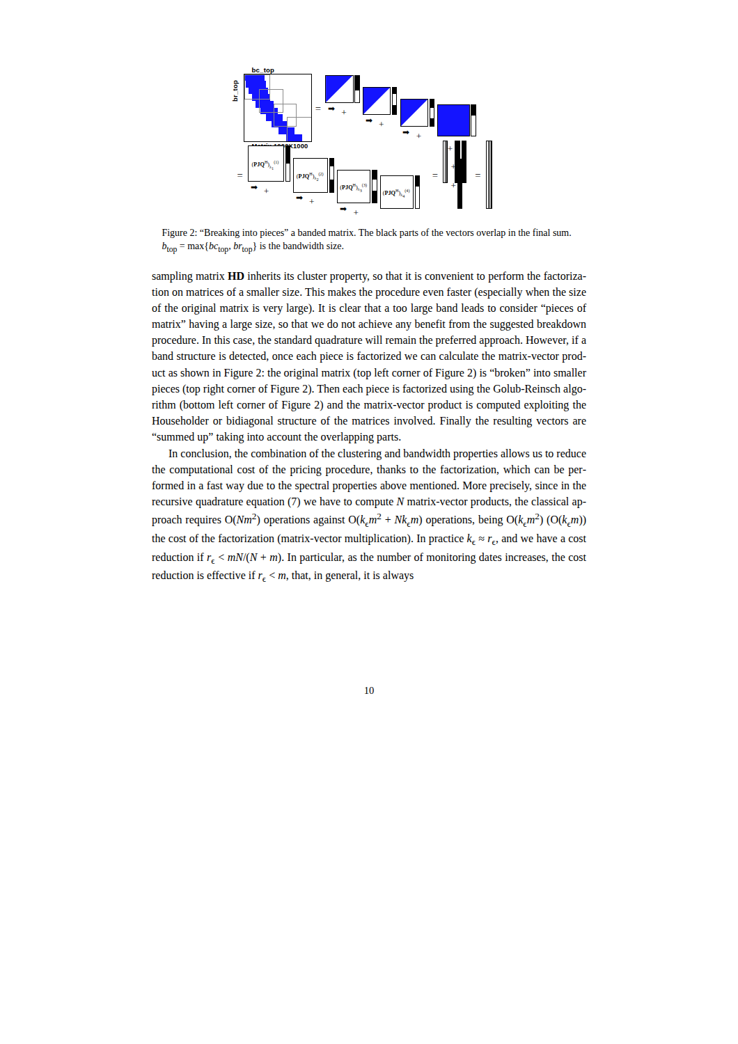bc_top br_top Matrix 1000X1000
=
➡ +
➡ +
➡ +
=
(PJQH)λ1(1)
➡ +
(PJQH)λ2(2)
➡ +
(PJQH)λ3(3)
➡ +
(PJQH)λ4(4)
=
+
+
+
=
Figure 2: “Breaking into pieces” a banded matrix. The black parts of the vectors overlap in the final sum. btop = max{bctop, brtop} is the bandwidth size.
sampling matrix HD inherits its cluster property, so that it is convenient to perform the factorization on matrices of a smaller size. This makes the procedure even faster (especially when the size of the original matrix is very large). It is clear that a too large band leads to consider “pieces of matrix” having a large size, so that we do not achieve any benefit from the suggested breakdown procedure. In this case, the standard quadrature will remain the preferred approach. However, if a band structure is detected, once each piece is factorized we can calculate the matrix-vector product as shown in Figure 2: the original matrix (top left corner of Figure 2) is “broken” into smaller pieces (top right corner of Figure 2). Then each piece is factorized using the Golub-Reinsch algorithm (bottom left corner of Figure 2) and the matrix-vector product is computed exploiting the Householder or bidiagonal structure of the matrices involved. Finally the resulting vectors are “summed up” taking into account the overlapping parts.
In conclusion, the combination of the clustering and bandwidth properties allows us to reduce the computational cost of the pricing procedure, thanks to the factorization, which can be performed in a fast way due to the spectral properties above mentioned. More precisely, since in the recursive quadrature equation (7) we have to compute N matrix-vector products, the classical approach requires O(Nm2) operations against O(kϵm2 + Nkϵm) operations, being O(kϵm2) (O(kϵm)) the cost of the factorization (matrix-vector multiplication). In practice kϵ ≈ rϵ, and we have a cost reduction if rϵ < mN/(N + m). In particular, as the number of monitoring dates increases, the cost reduction is effective if rϵ < m, that, in general, it is always
10